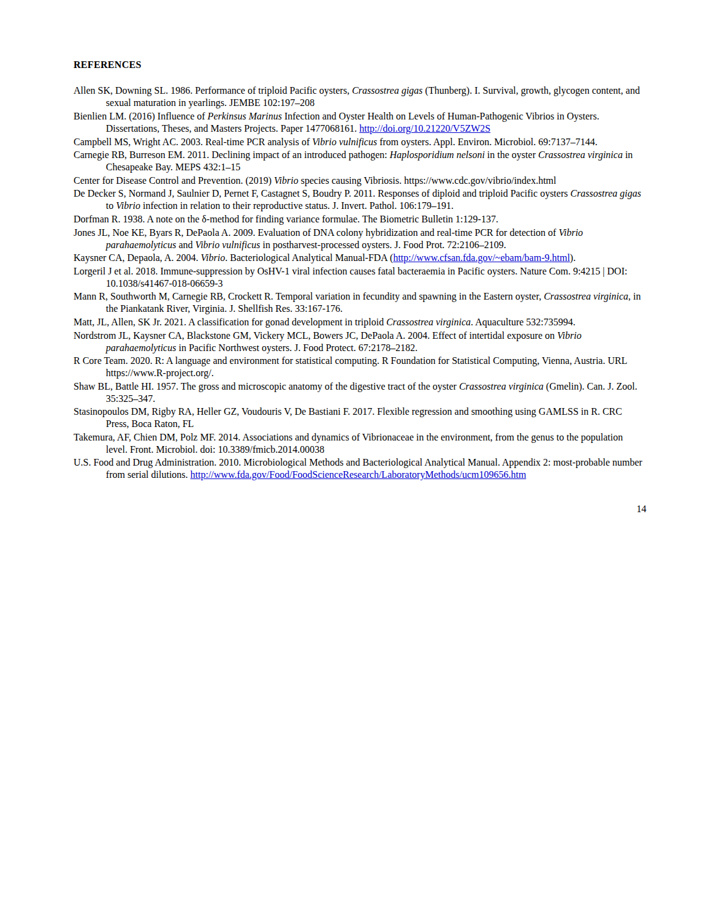REFERENCES
Allen SK, Downing SL. 1986. Performance of triploid Pacific oysters, Crassostrea gigas (Thunberg). I. Survival, growth, glycogen content, and sexual maturation in yearlings. JEMBE 102:197–208
Bienlien LM. (2016) Influence of Perkinsus Marinus Infection and Oyster Health on Levels of Human-Pathogenic Vibrios in Oysters. Dissertations, Theses, and Masters Projects. Paper 1477068161. http://doi.org/10.21220/V5ZW2S
Campbell MS, Wright AC. 2003. Real-time PCR analysis of Vibrio vulnificus from oysters. Appl. Environ. Microbiol. 69:7137–7144.
Carnegie RB, Burreson EM. 2011. Declining impact of an introduced pathogen: Haplosporidium nelsoni in the oyster Crassostrea virginica in Chesapeake Bay. MEPS 432:1–15
Center for Disease Control and Prevention. (2019) Vibrio species causing Vibriosis. https://www.cdc.gov/vibrio/index.html
De Decker S, Normand J, Saulnier D, Pernet F, Castagnet S, Boudry P. 2011. Responses of diploid and triploid Pacific oysters Crassostrea gigas to Vibrio infection in relation to their reproductive status. J. Invert. Pathol. 106:179–191.
Dorfman R. 1938. A note on the δ-method for finding variance formulae. The Biometric Bulletin 1:129-137.
Jones JL, Noe KE, Byars R, DePaola A. 2009. Evaluation of DNA colony hybridization and real-time PCR for detection of Vibrio parahaemolyticus and Vibrio vulnificus in postharvest-processed oysters. J. Food Prot. 72:2106–2109.
Kaysner CA, Depaola, A. 2004. Vibrio. Bacteriological Analytical Manual-FDA (http://www.cfsan.fda.gov/~ebam/bam-9.html).
Lorgeril J et al. 2018. Immune-suppression by OsHV-1 viral infection causes fatal bacteraemia in Pacific oysters. Nature Com. 9:4215 | DOI: 10.1038/s41467-018-06659-3
Mann R, Southworth M, Carnegie RB, Crockett R. Temporal variation in fecundity and spawning in the Eastern oyster, Crassostrea virginica, in the Piankatank River, Virginia. J. Shellfish Res. 33:167-176.
Matt, JL, Allen, SK Jr. 2021. A classification for gonad development in triploid Crassostrea virginica. Aquaculture 532:735994.
Nordstrom JL, Kaysner CA, Blackstone GM, Vickery MCL, Bowers JC, DePaola A. 2004. Effect of intertidal exposure on Vibrio parahaemolyticus in Pacific Northwest oysters. J. Food Protect. 67:2178–2182.
R Core Team. 2020. R: A language and environment for statistical computing. R Foundation for Statistical Computing, Vienna, Austria. URL https://www.R-project.org/.
Shaw BL, Battle HI. 1957. The gross and microscopic anatomy of the digestive tract of the oyster Crassostrea virginica (Gmelin). Can. J. Zool. 35:325–347.
Stasinopoulos DM, Rigby RA, Heller GZ, Voudouris V, De Bastiani F. 2017. Flexible regression and smoothing using GAMLSS in R. CRC Press, Boca Raton, FL
Takemura, AF, Chien DM, Polz MF. 2014. Associations and dynamics of Vibrionaceae in the environment, from the genus to the population level. Front. Microbiol. doi: 10.3389/fmicb.2014.00038
U.S. Food and Drug Administration. 2010. Microbiological Methods and Bacteriological Analytical Manual. Appendix 2: most-probable number from serial dilutions. http://www.fda.gov/Food/FoodScienceResearch/LaboratoryMethods/ucm109656.htm
14